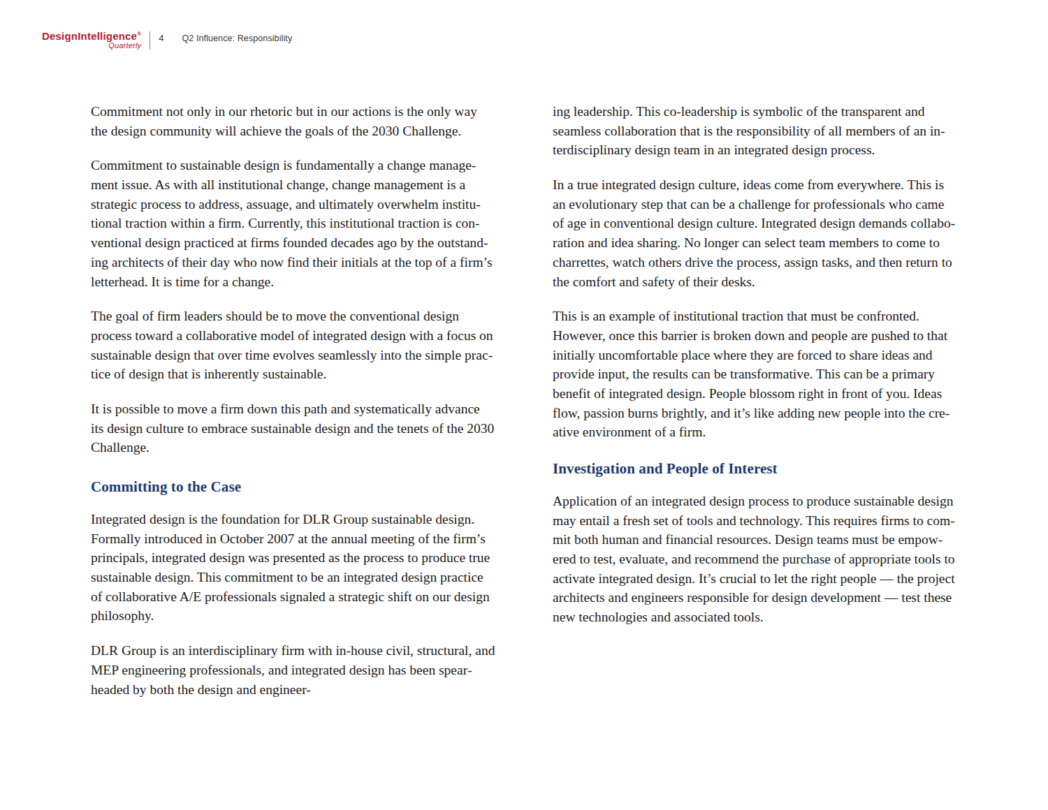DesignIntelligence®
Quarterly
4
Q2 Influence: Responsibility
Commitment not only in our rhetoric but in our actions is the only way the design community will achieve the goals of the 2030 Challenge.
Commitment to sustainable design is fundamentally a change management issue. As with all institutional change, change management is a strategic process to address, assuage, and ultimately overwhelm institutional traction within a firm. Currently, this institutional traction is conventional design practiced at firms founded decades ago by the outstanding architects of their day who now find their initials at the top of a firm’s letterhead. It is time for a change.
The goal of firm leaders should be to move the conventional design process toward a collaborative model of integrated design with a focus on sustainable design that over time evolves seamlessly into the simple practice of design that is inherently sustainable.
It is possible to move a firm down this path and systematically advance its design culture to embrace sustainable design and the tenets of the 2030 Challenge.
Committing to the Case
Integrated design is the foundation for DLR Group sustainable design. Formally introduced in October 2007 at the annual meeting of the firm’s principals, integrated design was presented as the process to produce true sustainable design. This commitment to be an integrated design practice of collaborative A/E professionals signaled a strategic shift on our design philosophy.
DLR Group is an interdisciplinary firm with in-house civil, structural, and MEP engineering professionals, and integrated design has been spearheaded by both the design and engineer-
ing leadership. This co-leadership is symbolic of the transparent and seamless collaboration that is the responsibility of all members of an interdisciplinary design team in an integrated design process.
In a true integrated design culture, ideas come from everywhere. This is an evolutionary step that can be a challenge for professionals who came of age in conventional design culture. Integrated design demands collaboration and idea sharing. No longer can select team members to come to charrettes, watch others drive the process, assign tasks, and then return to the comfort and safety of their desks.
This is an example of institutional traction that must be confronted. However, once this barrier is broken down and people are pushed to that initially uncomfortable place where they are forced to share ideas and provide input, the results can be transformative. This can be a primary benefit of integrated design. People blossom right in front of you. Ideas flow, passion burns brightly, and it’s like adding new people into the creative environment of a firm.
Investigation and People of Interest
Application of an integrated design process to produce sustainable design may entail a fresh set of tools and technology. This requires firms to commit both human and financial resources. Design teams must be empowered to test, evaluate, and recommend the purchase of appropriate tools to activate integrated design. It’s crucial to let the right people — the project architects and engineers responsible for design development — test these new technologies and associated tools.